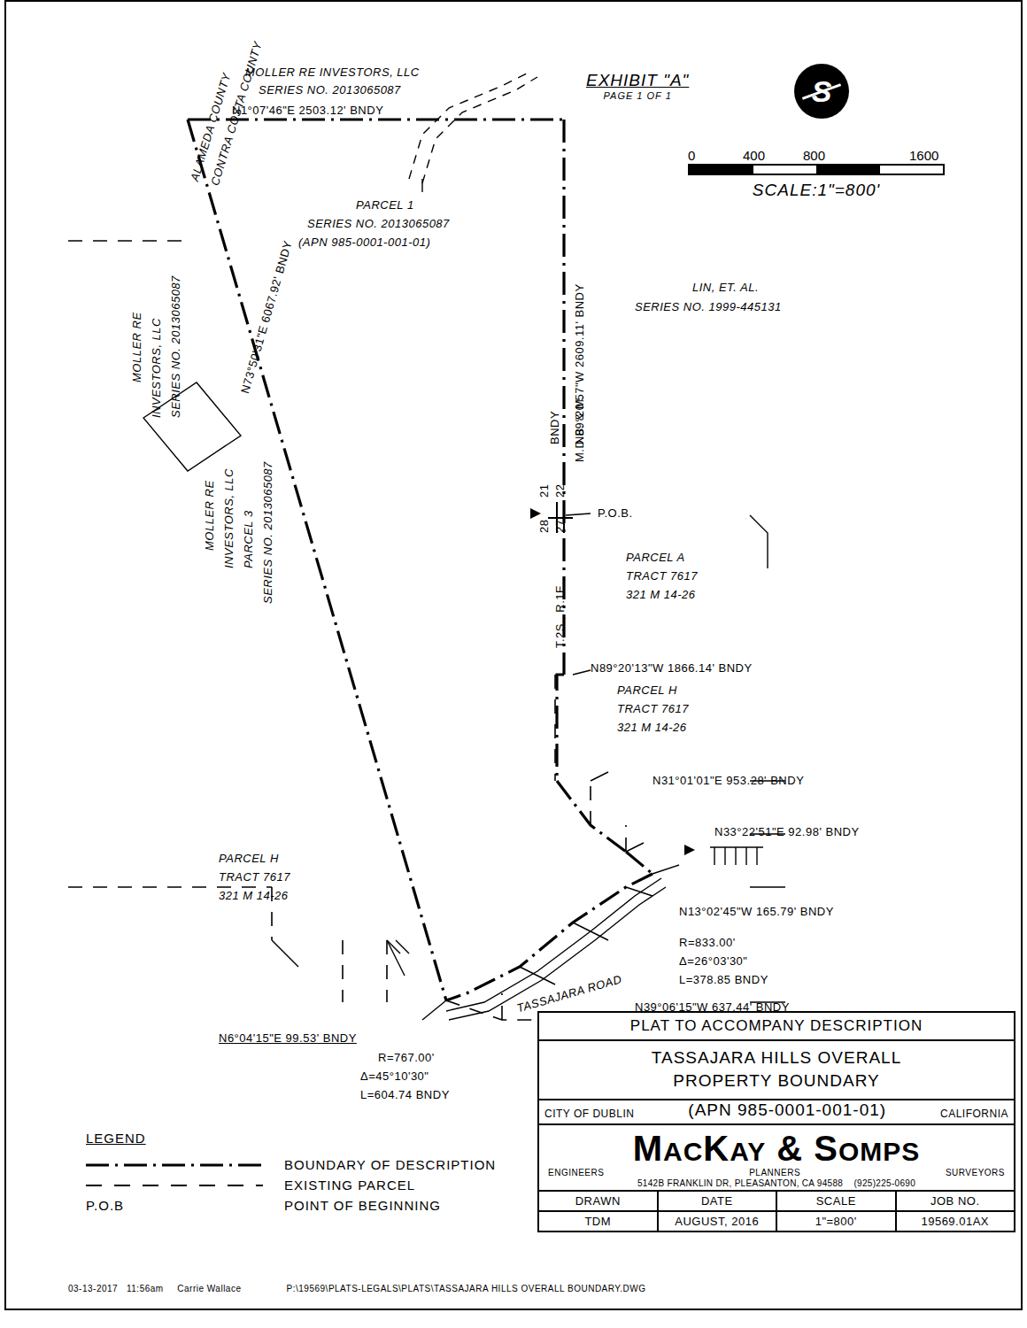EXHIBIT "A"
PAGE 1 OF 1
S
0 400 800 1600
SCALE:1"=800'
MOLLER RE INVESTORS, LLC
SERIES NO. 2013065087
N1°07'46"E 2503.12' BNDY
PARCEL 1
SERIES NO. 2013065087
(APN 985-0001-001-01)
LIN, ET. AL.
SERIES NO. 1999-445131
MOLLER RE
INVESTORS, LLC
SERIES NO. 2013065087
ALAMEDA COUNTY
CONTRA COSTA COUNTY
N73°50'31"E 6067.92' BNDY
MOLLER RE
INVESTORS, LLC
PARCEL 3
SERIES NO. 2013065087
N89°20'57"W 2609.11' BNDY
BNDY
21
28
22
27
M.D.B. & M.
T.2S., R.1E.,
P.O.B.
PARCEL A
TRACT 7617
321 M 14-26
N89°20'13"W 1866.14' BNDY
PARCEL H
TRACT 7617
321 M 14-26
N31°01'01"E 953.28' BNDY
N33°22'51"E 92.98' BNDY
N13°02'45"W 165.79' BNDY
R=833.00'
Δ=26°03'30"
L=378.85 BNDY
N39°06'15"W 637.44' BNDY
TASSAJARA ROAD
PARCEL H
TRACT 7617
321 M 14-26
N6°04'15"E 99.53' BNDY
R=767.00'
Δ=45°10'30"
L=604.74 BNDY
LEGEND
| | BOUNDARY OF DESCRIPTION |
| | EXISTING PARCEL |
| P.O.B | POINT OF BEGINNING |
PLAT TO ACCOMPANY DESCRIPTION
TASSAJARA HILLS OVERALL
PROPERTY BOUNDARY
CITY OF DUBLIN (APN 985-0001-001-01) CALIFORNIA
MACKAY & SOMPS
ENGINEERS PLANNERS SURVEYORS
5142B FRANKLIN DR, PLEASANTON, CA 94588 (925)225-0690
DRAWN
TDM
DATE
AUGUST, 2016
SCALE
1"=800'
JOB NO.
19569.01AX
03-13-2017 11:56am Carrie Wallace P:\19569\PLATS-LEGALS\PLATS\TASSAJARA HILLS OVERALL BOUNDARY.DWG